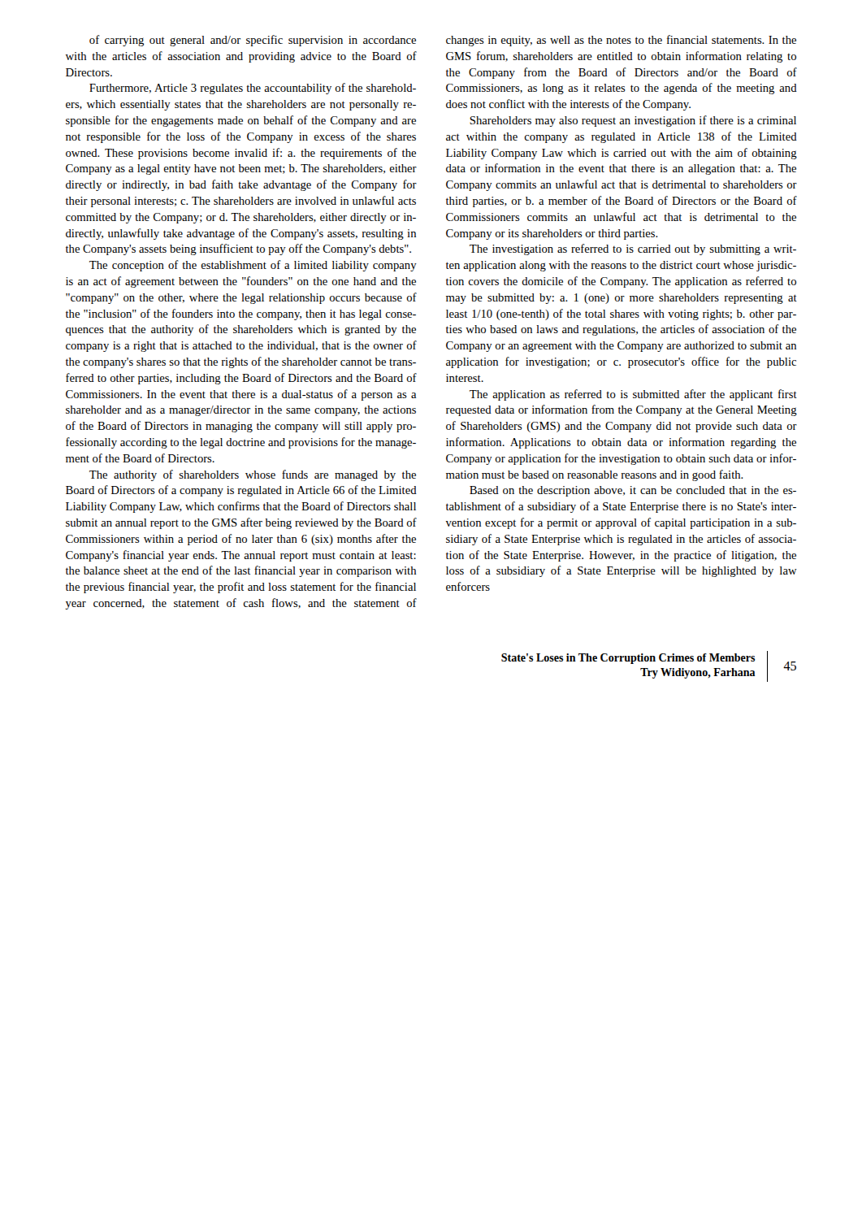of carrying out general and/or specific supervision in accordance with the articles of association and providing advice to the Board of Directors.
Furthermore, Article 3 regulates the accountability of the shareholders, which essentially states that the shareholders are not personally responsible for the engagements made on behalf of the Company and are not responsible for the loss of the Company in excess of the shares owned. These provisions become invalid if: a. the requirements of the Company as a legal entity have not been met; b. The shareholders, either directly or indirectly, in bad faith take advantage of the Company for their personal interests; c. The shareholders are involved in unlawful acts committed by the Company; or d. The shareholders, either directly or indirectly, unlawfully take advantage of the Company's assets, resulting in the Company's assets being insufficient to pay off the Company's debts".
The conception of the establishment of a limited liability company is an act of agreement between the "founders" on the one hand and the "company" on the other, where the legal relationship occurs because of the "inclusion" of the founders into the company, then it has legal consequences that the authority of the shareholders which is granted by the company is a right that is attached to the individual, that is the owner of the company's shares so that the rights of the shareholder cannot be transferred to other parties, including the Board of Directors and the Board of Commissioners. In the event that there is a dual-status of a person as a shareholder and as a manager/director in the same company, the actions of the Board of Directors in managing the company will still apply professionally according to the legal doctrine and provisions for the management of the Board of Directors.
The authority of shareholders whose funds are managed by the Board of Directors of a company is regulated in Article 66 of the Limited Liability Company Law, which confirms that the Board of Directors shall submit an annual report to the GMS after being reviewed by the Board of Commissioners within a period of no later than 6 (six) months after the Company's financial year ends. The annual report must contain at least: the balance sheet at the end of the last financial year in comparison with the previous financial year, the profit and loss statement for the financial year concerned, the statement of cash flows, and the statement of changes in equity, as well as the notes to the financial statements. In the GMS forum, shareholders are entitled to obtain information relating to the Company from the Board of Directors and/or the Board of Commissioners, as long as it relates to the agenda of the meeting and does not conflict with the interests of the Company.
Shareholders may also request an investigation if there is a criminal act within the company as regulated in Article 138 of the Limited Liability Company Law which is carried out with the aim of obtaining data or information in the event that there is an allegation that: a. The Company commits an unlawful act that is detrimental to shareholders or third parties, or b. a member of the Board of Directors or the Board of Commissioners commits an unlawful act that is detrimental to the Company or its shareholders or third parties.
The investigation as referred to is carried out by submitting a written application along with the reasons to the district court whose jurisdiction covers the domicile of the Company. The application as referred to may be submitted by: a. 1 (one) or more shareholders representing at least 1/10 (one-tenth) of the total shares with voting rights; b. other parties who based on laws and regulations, the articles of association of the Company or an agreement with the Company are authorized to submit an application for investigation; or c. prosecutor's office for the public interest.
The application as referred to is submitted after the applicant first requested data or information from the Company at the General Meeting of Shareholders (GMS) and the Company did not provide such data or information. Applications to obtain data or information regarding the Company or application for the investigation to obtain such data or information must be based on reasonable reasons and in good faith.
Based on the description above, it can be concluded that in the establishment of a subsidiary of a State Enterprise there is no State's intervention except for a permit or approval of capital participation in a subsidiary of a State Enterprise which is regulated in the articles of association of the State Enterprise. However, in the practice of litigation, the loss of a subsidiary of a State Enterprise will be highlighted by law enforcers
State's Loses in The Corruption Crimes of Members
Try Widiyono, Farhana
45